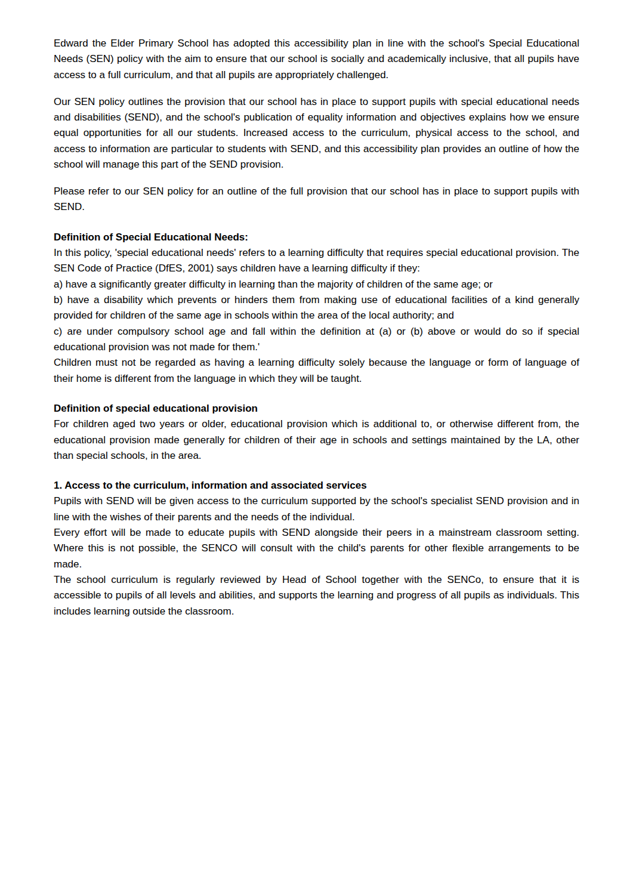Edward the Elder Primary School has adopted this accessibility plan in line with the school's Special Educational Needs (SEN) policy with the aim to ensure that our school is socially and academically inclusive, that all pupils have access to a full curriculum, and that all pupils are appropriately challenged.
Our SEN policy outlines the provision that our school has in place to support pupils with special educational needs and disabilities (SEND), and the school's publication of equality information and objectives explains how we ensure equal opportunities for all our students. Increased access to the curriculum, physical access to the school, and access to information are particular to students with SEND, and this accessibility plan provides an outline of how the school will manage this part of the SEND provision.
Please refer to our SEN policy for an outline of the full provision that our school has in place to support pupils with SEND.
Definition of Special Educational Needs:
In this policy, 'special educational needs' refers to a learning difficulty that requires special educational provision. The SEN Code of Practice (DfES, 2001) says children have a learning difficulty if they:
a) have a significantly greater difficulty in learning than the majority of children of the same age; or
b) have a disability which prevents or hinders them from making use of educational facilities of a kind generally provided for children of the same age in schools within the area of the local authority; and
c) are under compulsory school age and fall within the definition at (a) or (b) above or would do so if special educational provision was not made for them.'
Children must not be regarded as having a learning difficulty solely because the language or form of language of their home is different from the language in which they will be taught.
Definition of special educational provision
For children aged two years or older, educational provision which is additional to, or otherwise different from, the educational provision made generally for children of their age in schools and settings maintained by the LA, other than special schools, in the area.
1. Access to the curriculum, information and associated services
Pupils with SEND will be given access to the curriculum supported by the school's specialist SEND provision and in line with the wishes of their parents and the needs of the individual.
Every effort will be made to educate pupils with SEND alongside their peers in a mainstream classroom setting. Where this is not possible, the SENCO will consult with the child's parents for other flexible arrangements to be made.
The school curriculum is regularly reviewed by Head of School together with the SENCo, to ensure that it is accessible to pupils of all levels and abilities, and supports the learning and progress of all pupils as individuals. This includes learning outside the classroom.